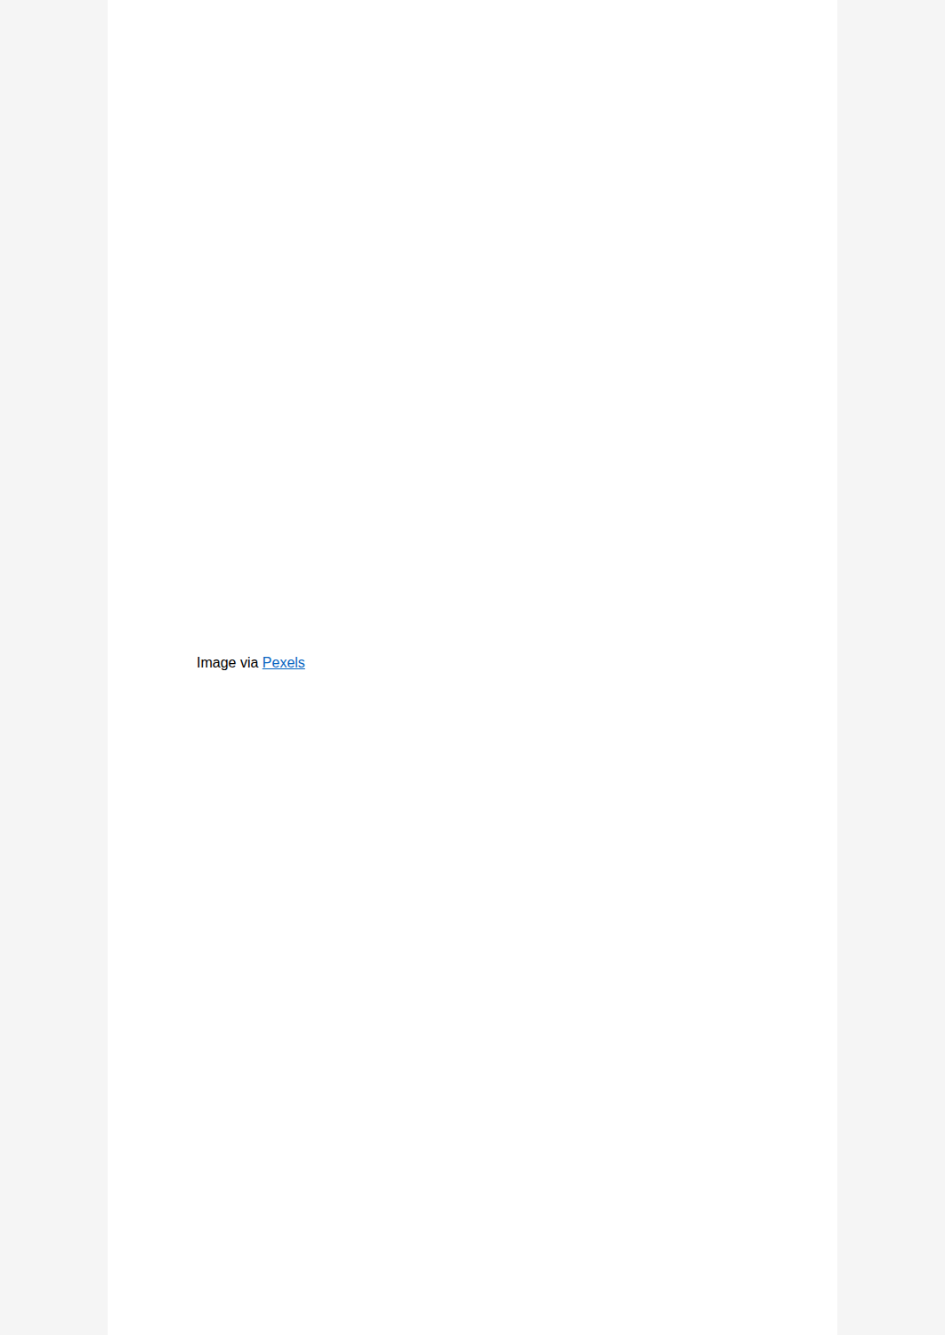Image via Pexels